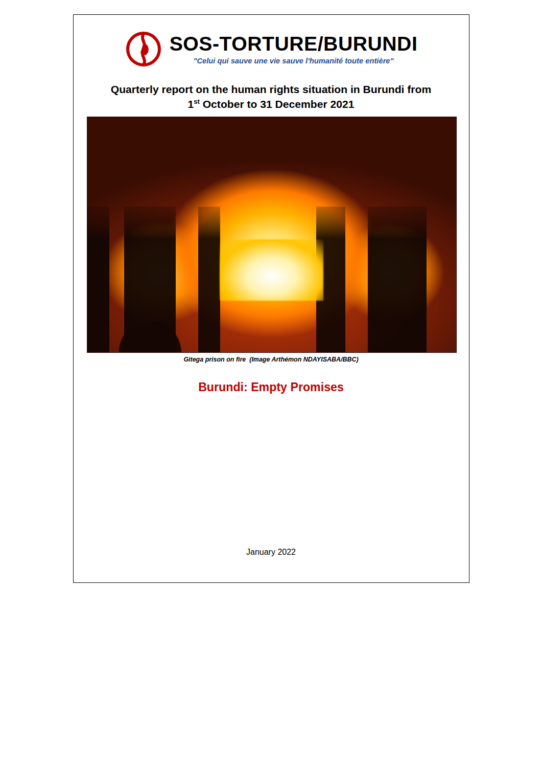SOS-TORTURE/BURUNDI
"Celui qui sauve une vie sauve l'humanité toute entière"
Quarterly report on the human rights situation in Burundi from
1st October to 31 December 2021
Gitega prison on fire (Image Arthémon NDAYISABA/BBC)
Burundi: Empty Promises
January 2022